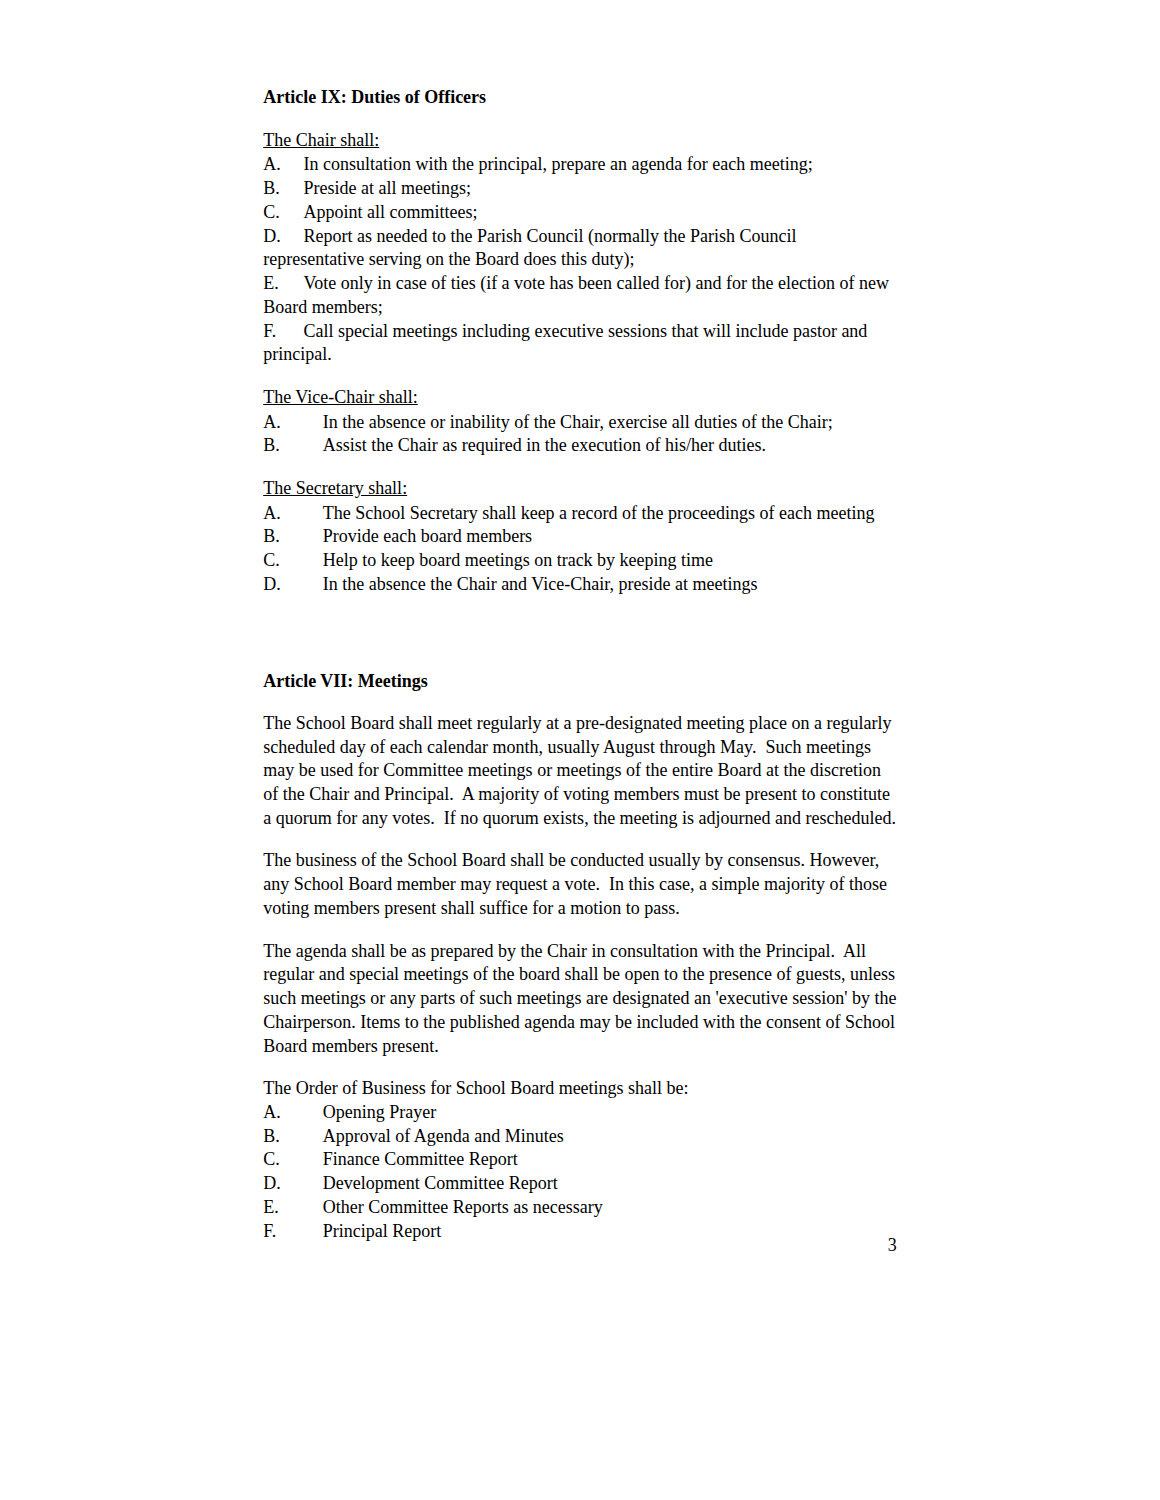Article IX: Duties of Officers
The Chair shall:
A. In consultation with the principal, prepare an agenda for each meeting; B. Preside at all meetings; C. Appoint all committees; D. Report as needed to the Parish Council (normally the Parish Council representative serving on the Board does this duty); E. Vote only in case of ties (if a vote has been called for) and for the election of new Board members; F. Call special meetings including executive sessions that will include pastor and principal.
The Vice-Chair shall:
A. In the absence or inability of the Chair, exercise all duties of the Chair; B. Assist the Chair as required in the execution of his/her duties.
The Secretary shall:
A. The School Secretary shall keep a record of the proceedings of each meeting B. Provide each board members C. Help to keep board meetings on track by keeping time D. In the absence the Chair and Vice-Chair, preside at meetings
Article VII: Meetings
The School Board shall meet regularly at a pre-designated meeting place on a regularly scheduled day of each calendar month, usually August through May. Such meetings may be used for Committee meetings or meetings of the entire Board at the discretion of the Chair and Principal. A majority of voting members must be present to constitute a quorum for any votes. If no quorum exists, the meeting is adjourned and rescheduled.
The business of the School Board shall be conducted usually by consensus. However, any School Board member may request a vote. In this case, a simple majority of those voting members present shall suffice for a motion to pass.
The agenda shall be as prepared by the Chair in consultation with the Principal. All regular and special meetings of the board shall be open to the presence of guests, unless such meetings or any parts of such meetings are designated an 'executive session' by the Chairperson. Items to the published agenda may be included with the consent of School Board members present.
The Order of Business for School Board meetings shall be:
A. Opening Prayer B. Approval of Agenda and Minutes C. Finance Committee Report D. Development Committee Report E. Other Committee Reports as necessary F. Principal Report
3